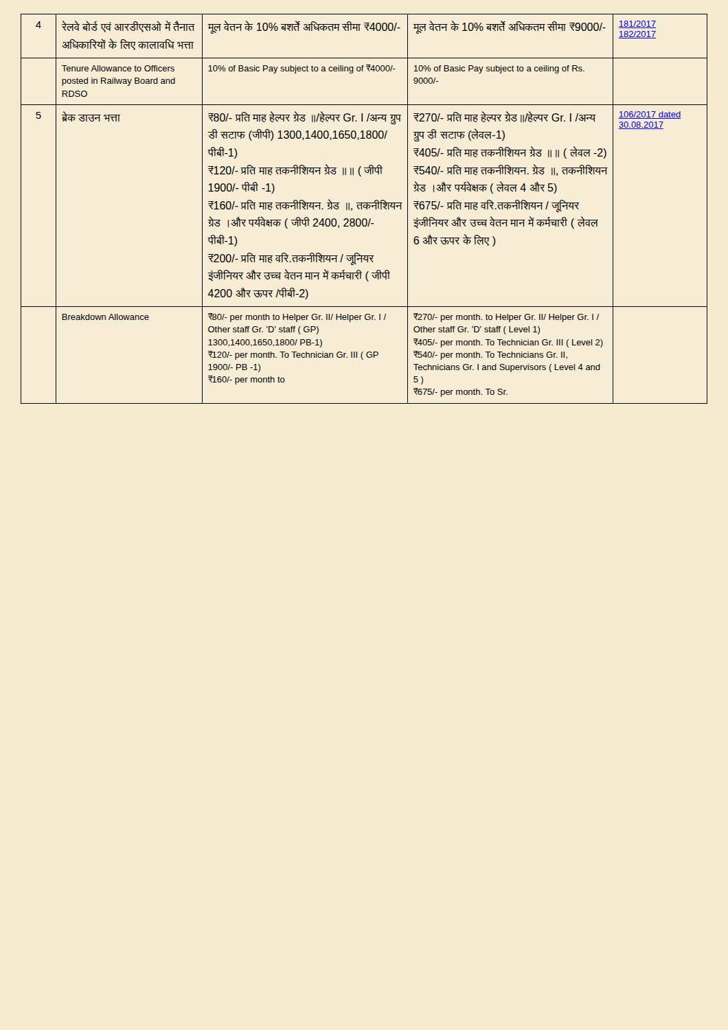| 4 | रेलवे बोर्ड एवं आरडीएसओ में तैनात अधिकारियों के लिए कालावधि भत्ता | मूल वेतन के 10% बशर्ते अधिकतम सीमा ₹4000/- | मूल वेतन के 10% बशर्ते अधिकतम सीमा ₹9000/- | 181/2017 182/2017 |
| | Tenure Allowance to Officers posted in Railway Board and RDSO | 10% of Basic Pay subject to a ceiling of ₹4000/- | 10% of Basic Pay subject to a ceiling of Rs. 9000/- | |
| 5 | ब्रेक डाउन भत्ता | ₹80/- प्रति माह हेल्पर ग्रेड ॥/हेल्पर Gr. I /अन्य ग्रुप डी सटाफ (जीपी) 1300,1400,1650,1800/ पीबी-1) ₹120/- प्रति माह तकनीशियन ग्रेड ॥॥ ( जीपी 1900/- पीबी -1) ₹160/- प्रति माह तकनीशियन. ग्रेड ॥, तकनीशियन ग्रेड ।और पर्यवेक्षक ( जीपी 2400, 2800/- पीबी-1) ₹200/- प्रति माह वरि.तकनीशियन / जूनियर इंजीनियर और उच्च वेतन मान में कर्मचारी ( जीपी 4200 और ऊपर /पीबी-2) | ₹270/- प्रति माह हेल्पर ग्रेड॥/हेल्पर Gr. I /अन्य ग्रुप डी सटाफ (लेवल-1) ₹405/- प्रति माह तकनीशियन ग्रेड ॥॥ ( लेवल -2) ₹540/- प्रति माह तकनीशियन. ग्रेड ॥, तकनीशियन ग्रेड ।और पर्यवेक्षक ( लेवल 4 और 5) ₹675/- प्रति माह वरि.तकनीशियन / जूनियर इंजीनियर और उच्च वेतन मान में कर्मचारी ( लेवल 6 और ऊपर के लिए ) | 106/2017 dated 30.08.2017 |
| | Breakdown Allowance | ₹80/- per month to Helper Gr. II/ Helper Gr. I / Other staff Gr. 'D' staff ( GP) 1300,1400,1650,1800/ PB-1) ₹120/- per month. To Technician Gr. III ( GP 1900/- PB -1) ₹160/- per month to | ₹270/- per month. to Helper Gr. II/ Helper Gr. I / Other staff Gr. 'D' staff ( Level 1) ₹405/- per month. To Technician Gr. III ( Level 2) ₹540/- per month. To Technicians Gr. II, Technicians Gr. I and Supervisors ( Level 4 and 5 ) ₹675/- per month. To Sr. | |